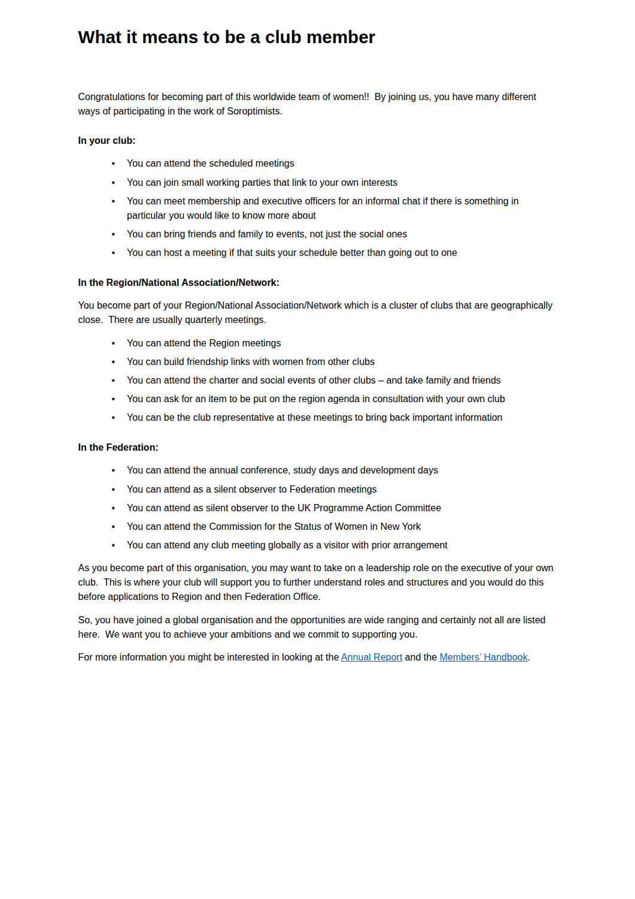What it means to be a club member
Congratulations for becoming part of this worldwide team of women!! By joining us, you have many different ways of participating in the work of Soroptimists.
In your club:
You can attend the scheduled meetings
You can join small working parties that link to your own interests
You can meet membership and executive officers for an informal chat if there is something in particular you would like to know more about
You can bring friends and family to events, not just the social ones
You can host a meeting if that suits your schedule better than going out to one
In the Region/National Association/Network:
You become part of your Region/National Association/Network which is a cluster of clubs that are geographically close. There are usually quarterly meetings.
You can attend the Region meetings
You can build friendship links with women from other clubs
You can attend the charter and social events of other clubs – and take family and friends
You can ask for an item to be put on the region agenda in consultation with your own club
You can be the club representative at these meetings to bring back important information
In the Federation:
You can attend the annual conference, study days and development days
You can attend as a silent observer to Federation meetings
You can attend as silent observer to the UK Programme Action Committee
You can attend the Commission for the Status of Women in New York
You can attend any club meeting globally as a visitor with prior arrangement
As you become part of this organisation, you may want to take on a leadership role on the executive of your own club. This is where your club will support you to further understand roles and structures and you would do this before applications to Region and then Federation Office.
So, you have joined a global organisation and the opportunities are wide ranging and certainly not all are listed here. We want you to achieve your ambitions and we commit to supporting you.
For more information you might be interested in looking at the Annual Report and the Members’ Handbook.